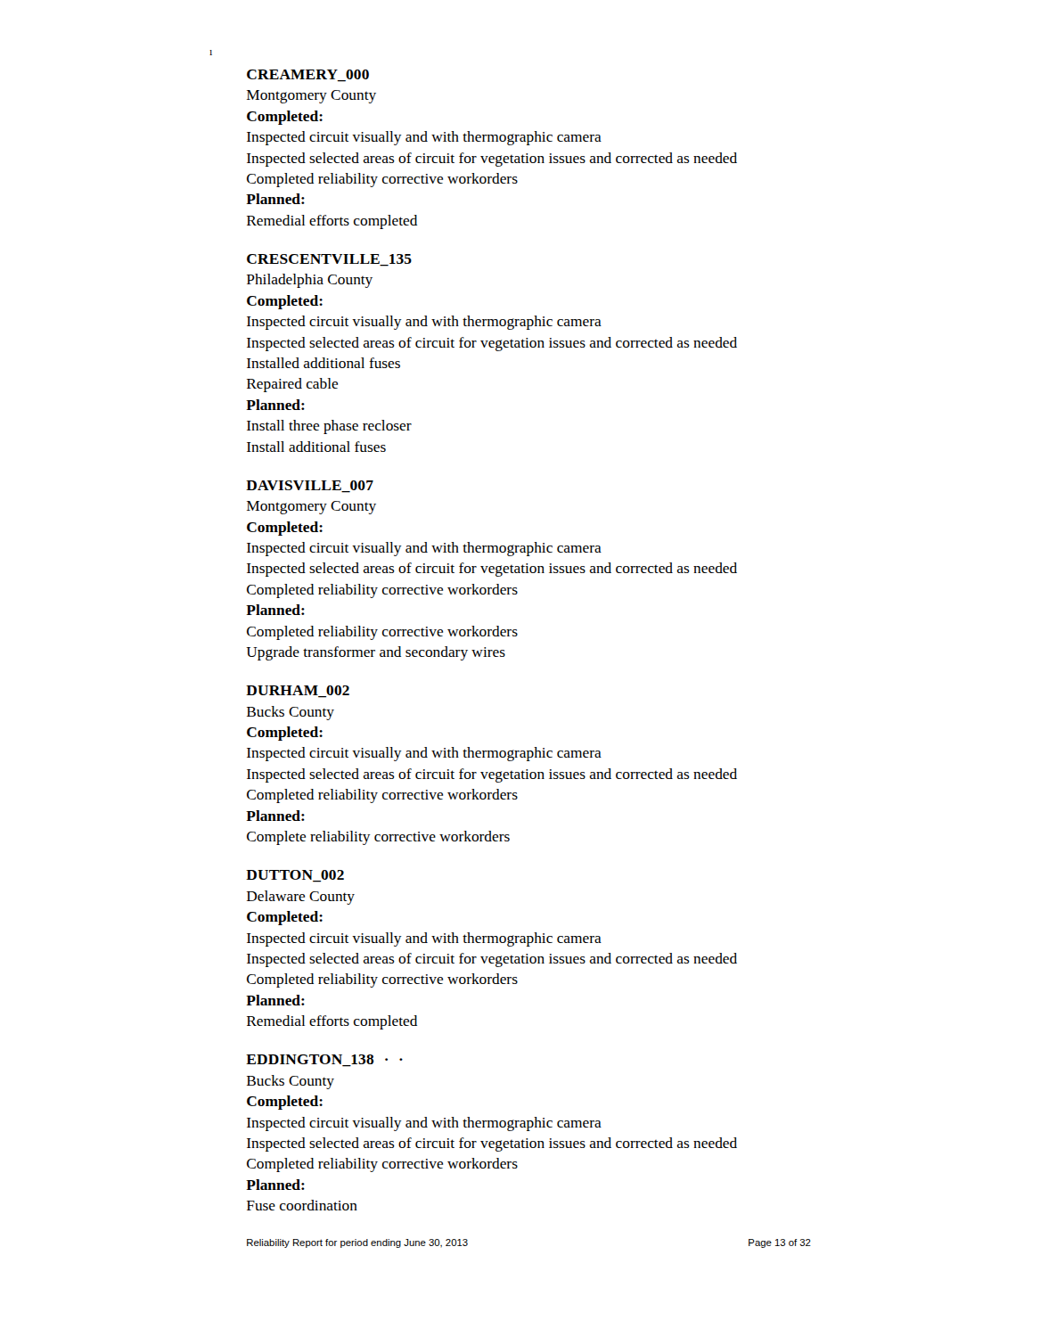ı
CREAMERY_000
Montgomery County
Completed:
Inspected circuit visually and with thermographic camera
Inspected selected areas of circuit for vegetation issues and corrected as needed
Completed reliability corrective workorders
Planned:
Remedial efforts completed
CRESCENTVILLE_135
Philadelphia County
Completed:
Inspected circuit visually and with thermographic camera
Inspected selected areas of circuit for vegetation issues and corrected as needed
Installed additional fuses
Repaired cable
Planned:
Install three phase recloser
Install additional fuses
DAVISVILLE_007
Montgomery County
Completed:
Inspected circuit visually and with thermographic camera
Inspected selected areas of circuit for vegetation issues and corrected as needed
Completed reliability corrective workorders
Planned:
Completed reliability corrective workorders
Upgrade transformer and secondary wires
DURHAM_002
Bucks County
Completed:
Inspected circuit visually and with thermographic camera
Inspected selected areas of circuit for vegetation issues and corrected as needed
Completed reliability corrective workorders
Planned:
Complete reliability corrective workorders
DUTTON_002
Delaware County
Completed:
Inspected circuit visually and with thermographic camera
Inspected selected areas of circuit for vegetation issues and corrected as needed
Completed reliability corrective workorders
Planned:
Remedial efforts completed
EDDINGTON_138 · ·
Bucks County
Completed:
Inspected circuit visually and with thermographic camera
Inspected selected areas of circuit for vegetation issues and corrected as needed
Completed reliability corrective workorders
Planned:
Fuse coordination
Reliability Report for period ending June 30, 2013
Page 13 of 32